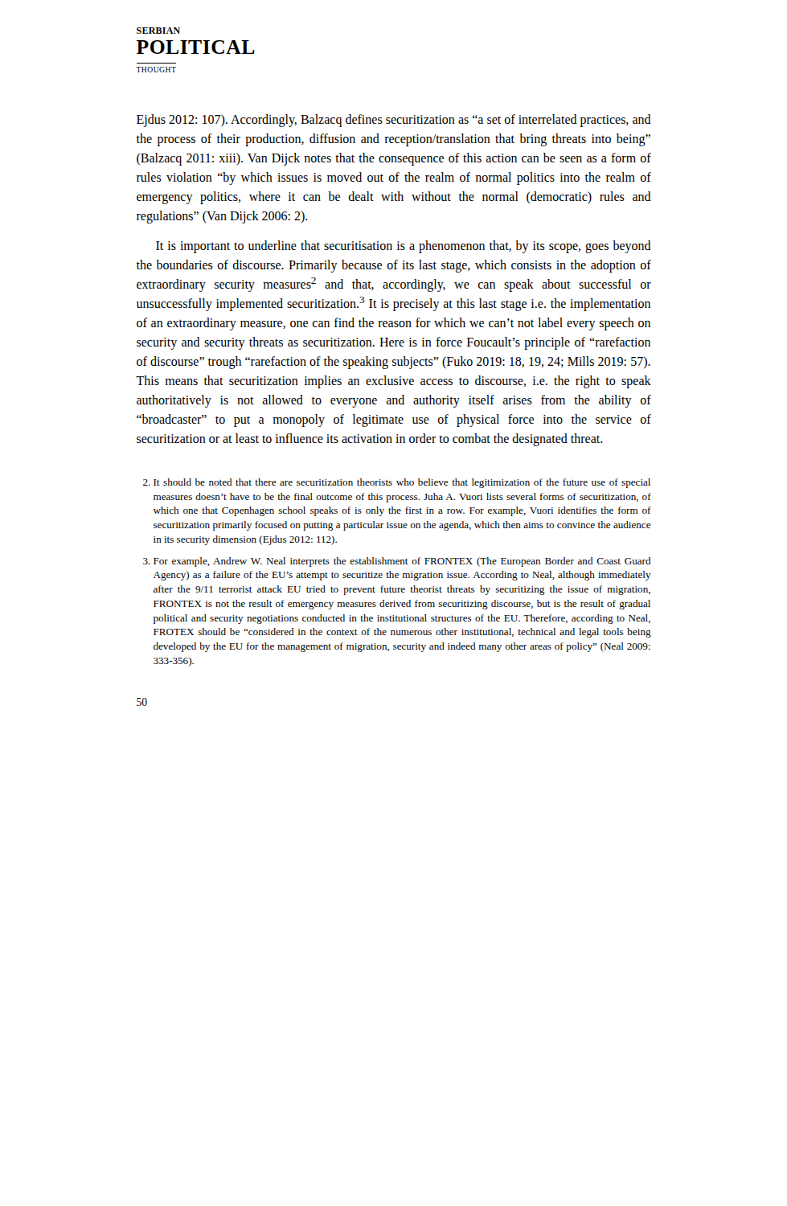Serbian
Political
Thought
Ejdus 2012: 107). Accordingly, Balzacq defines securitization as “a set of interrelated practices, and the process of their production, diffusion and reception/translation that bring threats into being” (Balzacq 2011: xiii). Van Dijck notes that the consequence of this action can be seen as a form of rules violation “by which issues is moved out of the realm of normal politics into the realm of emergency politics, where it can be dealt with without the normal (democratic) rules and regulations” (Van Dijck 2006: 2).
It is important to underline that securitisation is a phenomenon that, by its scope, goes beyond the boundaries of discourse. Primarily because of its last stage, which consists in the adoption of extraordinary security measures2 and that, accordingly, we can speak about successful or unsuccessfully implemented securitization.3 It is precisely at this last stage i.e. the implementation of an extraordinary measure, one can find the reason for which we can’t not label every speech on security and security threats as securitization. Here is in force Foucault’s principle of “rarefaction of discourse” trough “rarefaction of the speaking subjects” (Fuko 2019: 18, 19, 24; Mills 2019: 57). This means that securitization implies an exclusive access to discourse, i.e. the right to speak authoritatively is not allowed to everyone and authority itself arises from the ability of “broadcaster” to put a monopoly of legitimate use of physical force into the service of securitization or at least to influence its activation in order to combat the designated threat.
It should be noted that there are securitization theorists who believe that legitimization of the future use of special measures doesn’t have to be the final outcome of this process. Juha A. Vuori lists several forms of securitization, of which one that Copenhagen school speaks of is only the first in a row. For example, Vuori identifies the form of securitization primarily focused on putting a particular issue on the agenda, which then aims to convince the audience in its security dimension (Ejdus 2012: 112).
For example, Andrew W. Neal interprets the establishment of FRONTEX (The European Border and Coast Guard Agency) as a failure of the EU’s attempt to securitize the migration issue. According to Neal, although immediately after the 9/11 terrorist attack EU tried to prevent future theorist threats by securitizing the issue of migration, FRONTEX is not the result of emergency measures derived from securitizing discourse, but is the result of gradual political and security negotiations conducted in the institutional structures of the EU. Therefore, according to Neal, FROTEX should be “considered in the context of the numerous other institutional, technical and legal tools being developed by the EU for the management of migration, security and indeed many other areas of policy” (Neal 2009: 333-356).
50